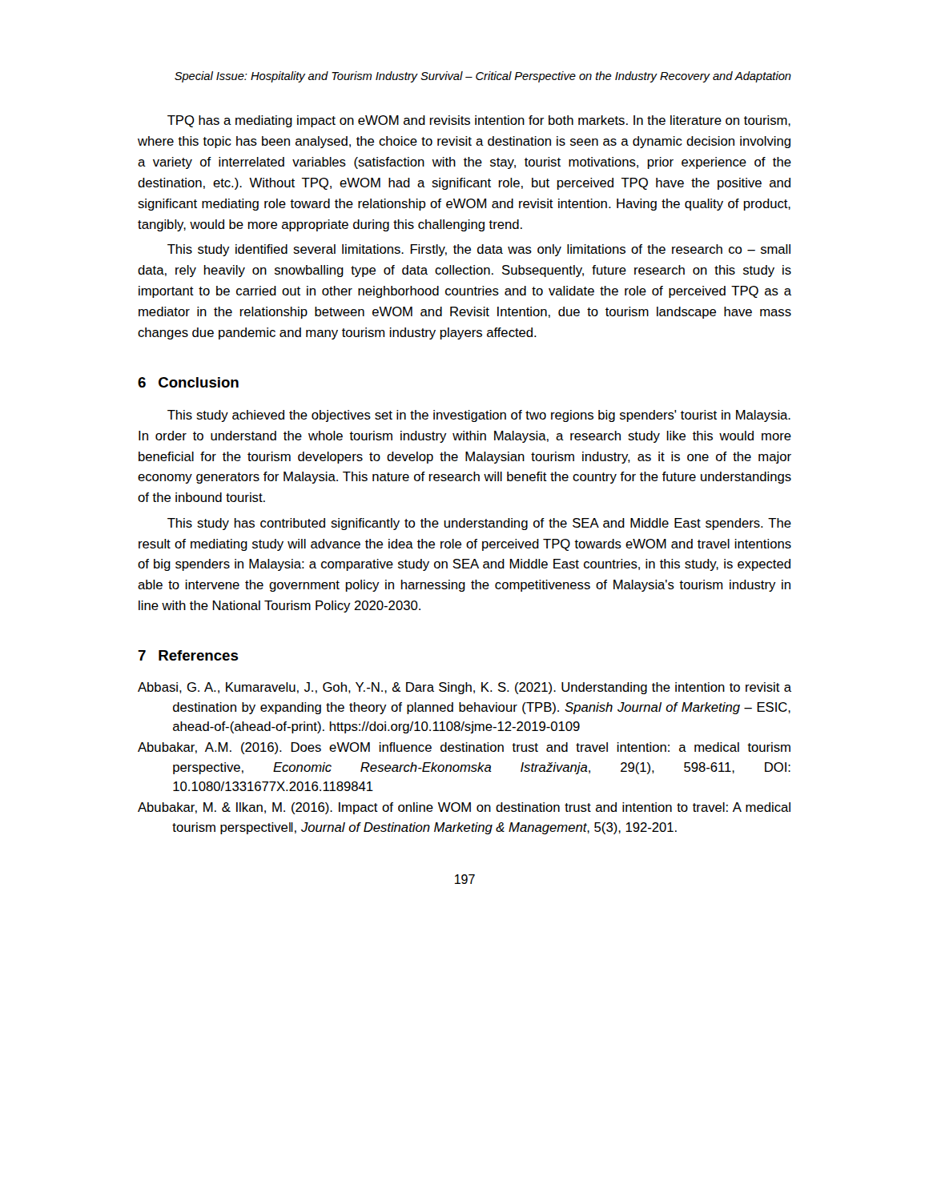Special Issue: Hospitality and Tourism Industry Survival – Critical Perspective on the Industry Recovery and Adaptation
TPQ has a mediating impact on eWOM and revisits intention for both markets. In the literature on tourism, where this topic has been analysed, the choice to revisit a destination is seen as a dynamic decision involving a variety of interrelated variables (satisfaction with the stay, tourist motivations, prior experience of the destination, etc.). Without TPQ, eWOM had a significant role, but perceived TPQ have the positive and significant mediating role toward the relationship of eWOM and revisit intention. Having the quality of product, tangibly, would be more appropriate during this challenging trend.
This study identified several limitations. Firstly, the data was only limitations of the research co – small data, rely heavily on snowballing type of data collection. Subsequently, future research on this study is important to be carried out in other neighborhood countries and to validate the role of perceived TPQ as a mediator in the relationship between eWOM and Revisit Intention, due to tourism landscape have mass changes due pandemic and many tourism industry players affected.
6 Conclusion
This study achieved the objectives set in the investigation of two regions big spenders' tourist in Malaysia. In order to understand the whole tourism industry within Malaysia, a research study like this would more beneficial for the tourism developers to develop the Malaysian tourism industry, as it is one of the major economy generators for Malaysia. This nature of research will benefit the country for the future understandings of the inbound tourist.
This study has contributed significantly to the understanding of the SEA and Middle East spenders. The result of mediating study will advance the idea the role of perceived TPQ towards eWOM and travel intentions of big spenders in Malaysia: a comparative study on SEA and Middle East countries, in this study, is expected able to intervene the government policy in harnessing the competitiveness of Malaysia's tourism industry in line with the National Tourism Policy 2020-2030.
7 References
Abbasi, G. A., Kumaravelu, J., Goh, Y.-N., & Dara Singh, K. S. (2021). Understanding the intention to revisit a destination by expanding the theory of planned behaviour (TPB). Spanish Journal of Marketing – ESIC, ahead-of-(ahead-of-print). https://doi.org/10.1108/sjme-12-2019-0109
Abubakar, A.M. (2016). Does eWOM influence destination trust and travel intention: a medical tourism perspective, Economic Research-Ekonomska Istraživanja, 29(1), 598-611, DOI: 10.1080/1331677X.2016.1189841
Abubakar, M. & Ilkan, M. (2016). Impact of online WOM on destination trust and intention to travel: A medical tourism perspective‖, Journal of Destination Marketing & Management, 5(3), 192-201.
197